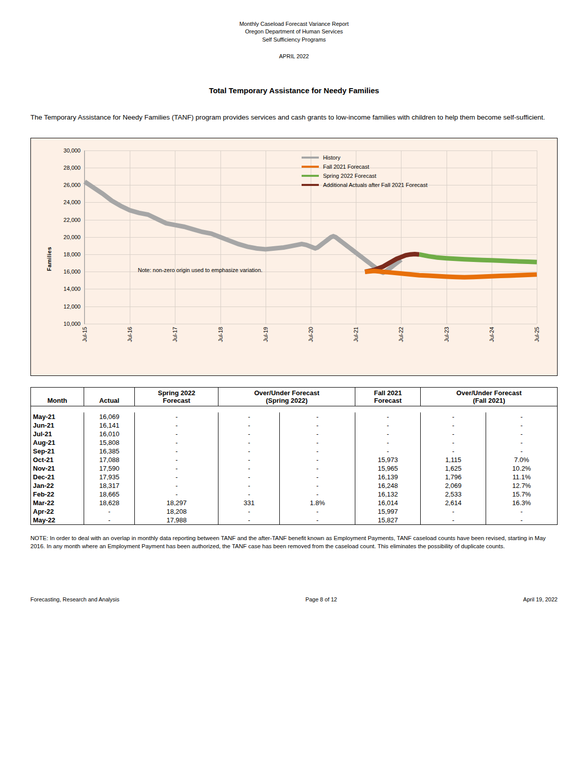Monthly Caseload Forecast Variance Report
Oregon Department of Human Services
Self Sufficiency Programs
APRIL 2022
Total Temporary Assistance for Needy Families
The Temporary Assistance for Needy Families (TANF) program provides services and cash grants to low-income families with children to help them become self-sufficient.
Families
30,000
28,000
26,000
24,000
22,000
20,000
18,000
16,000
14,000
12,000
10,000
Jul-15
Jul-16
Jul-17
Jul-18
Jul-19
Jul-20
Jul-21
Jul-22
Jul-23
Jul-24
Jul-25
History
Fall 2021 Forecast
Spring 2022 Forecast
Additional Actuals after Fall 2021 Forecast
Note: non-zero origin used to emphasize variation.
| Month | Actual | Spring 2022 Forecast | Over/Under Forecast (Spring 2022) | Fall 2021 Forecast | Over/Under Forecast (Fall 2021) |
| --- | --- | --- | --- | --- | --- |
| May-21 | 16,069 | - | - | - | - | - | - |
| Jun-21 | 16,141 | - | - | - | - | - | - |
| Jul-21 | 16,010 | - | - | - | - | - | - |
| Aug-21 | 15,808 | - | - | - | - | - | - |
| Sep-21 | 16,385 | - | - | - | - | - | - |
| Oct-21 | 17,088 | - | - | - | 15,973 | 1,115 | 7.0% |
| Nov-21 | 17,590 | - | - | - | 15,965 | 1,625 | 10.2% |
| Dec-21 | 17,935 | - | - | - | 16,139 | 1,796 | 11.1% |
| Jan-22 | 18,317 | - | - | - | 16,248 | 2,069 | 12.7% |
| Feb-22 | 18,665 | - | - | - | 16,132 | 2,533 | 15.7% |
| Mar-22 | 18,628 | 18,297 | 331 | 1.8% | 16,014 | 2,614 | 16.3% |
| Apr-22 | - | 18,208 | - | - | 15,997 | - | - |
| May-22 | - | 17,988 | - | - | 15,827 | - | - |
NOTE: In order to deal with an overlap in monthly data reporting between TANF and the after-TANF benefit known as Employment Payments, TANF caseload counts have been revised, starting in May 2016. In any month where an Employment Payment has been authorized, the TANF case has been removed from the caseload count. This eliminates the possibility of duplicate counts.
Forecasting, Research and Analysis Page 8 of 12 April 19, 2022